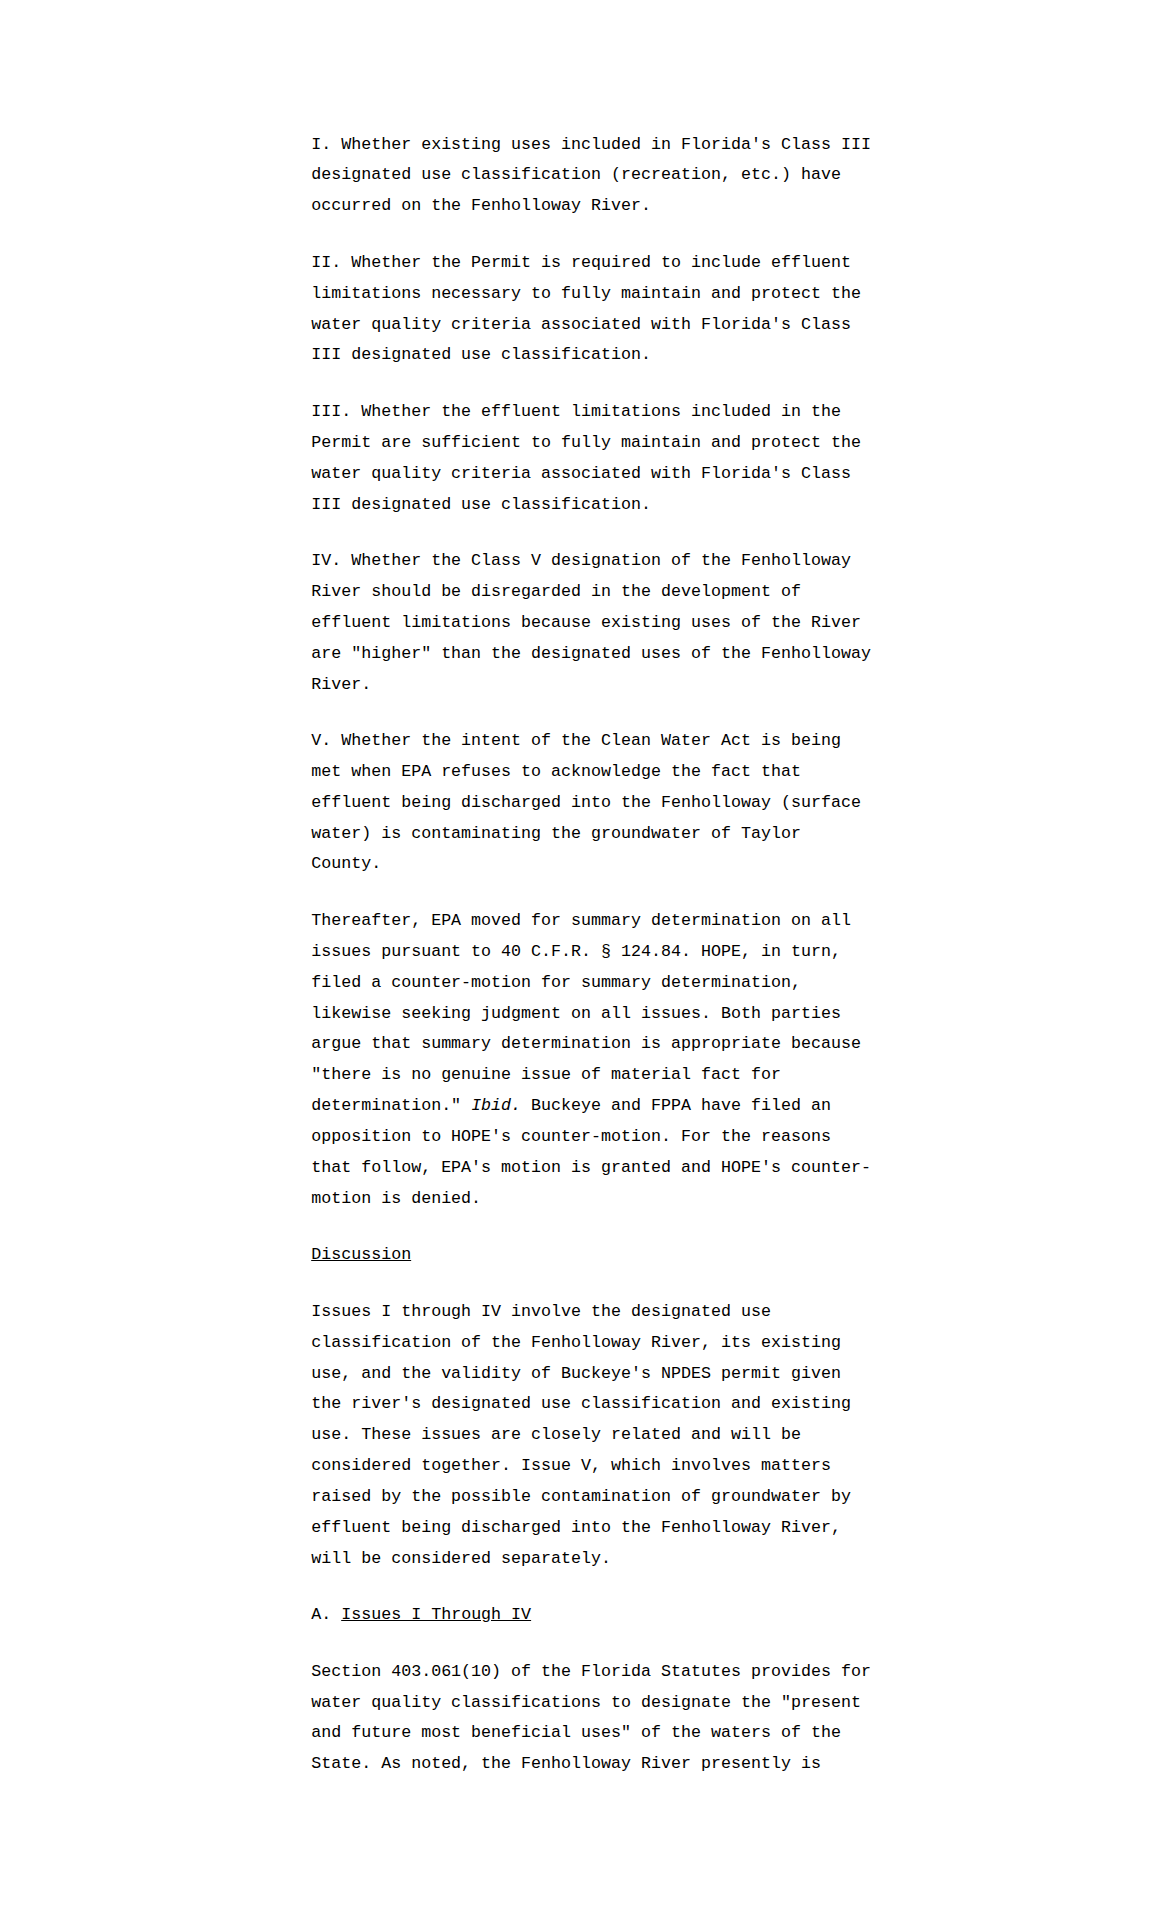I. Whether existing uses included in Florida's Class III designated use classification (recreation, etc.) have occurred on the Fenholloway River.
II. Whether the Permit is required to include effluent limitations necessary to fully maintain and protect the water quality criteria associated with Florida's Class III designated use classification.
III. Whether the effluent limitations included in the Permit are sufficient to fully maintain and protect the water quality criteria associated with Florida's Class III designated use classification.
IV. Whether the Class V designation of the Fenholloway River should be disregarded in the development of effluent limitations because existing uses of the River are "higher" than the designated uses of the Fenholloway River.
V. Whether the intent of the Clean Water Act is being met when EPA refuses to acknowledge the fact that effluent being discharged into the Fenholloway (surface water) is contaminating the groundwater of Taylor County.
Thereafter, EPA moved for summary determination on all issues pursuant to 40 C.F.R. § 124.84. HOPE, in turn, filed a counter-motion for summary determination, likewise seeking judgment on all issues. Both parties argue that summary determination is appropriate because "there is no genuine issue of material fact for determination." Ibid. Buckeye and FPPA have filed an opposition to HOPE's counter-motion. For the reasons that follow, EPA's motion is granted and HOPE's counter-motion is denied.
Discussion
Issues I through IV involve the designated use classification of the Fenholloway River, its existing use, and the validity of Buckeye's NPDES permit given the river's designated use classification and existing use. These issues are closely related and will be considered together. Issue V, which involves matters raised by the possible contamination of groundwater by effluent being discharged into the Fenholloway River, will be considered separately.
A. Issues I Through IV
Section 403.061(10) of the Florida Statutes provides for water quality classifications to designate the "present and future most beneficial uses" of the waters of the State. As noted, the Fenholloway River presently is